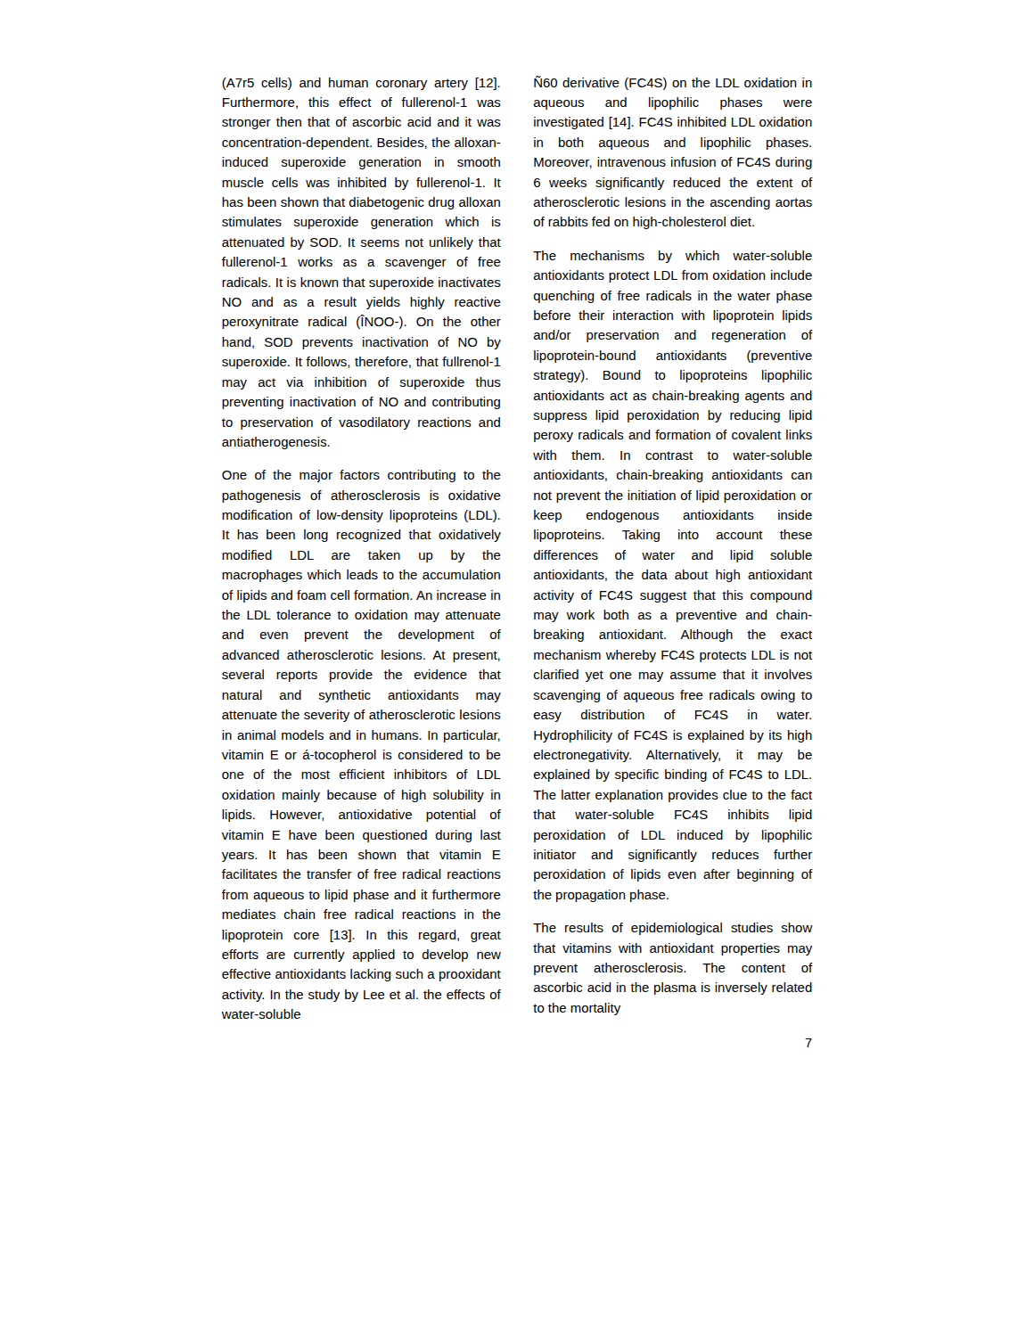(A7r5 cells) and human coronary artery [12]. Furthermore, this effect of fullerenol-1 was stronger then that of ascorbic acid and it was concentration-dependent. Besides, the alloxan-induced superoxide generation in smooth muscle cells was inhibited by fullerenol-1. It has been shown that diabetogenic drug alloxan stimulates superoxide generation which is attenuated by SOD. It seems not unlikely that fullerenol-1 works as a scavenger of free radicals. It is known that superoxide inactivates NO and as a result yields highly reactive peroxynitrate radical (ÎNOO-). On the other hand, SOD prevents inactivation of NO by superoxide. It follows, therefore, that fullrenol-1 may act via inhibition of superoxide thus preventing inactivation of NO and contributing to preservation of vasodilatory reactions and antiatherogenesis.
One of the major factors contributing to the pathogenesis of atherosclerosis is oxidative modification of low-density lipoproteins (LDL). It has been long recognized that oxidatively modified LDL are taken up by the macrophages which leads to the accumulation of lipids and foam cell formation. An increase in the LDL tolerance to oxidation may attenuate and even prevent the development of advanced atherosclerotic lesions. At present, several reports provide the evidence that natural and synthetic antioxidants may attenuate the severity of atherosclerotic lesions in animal models and in humans. In particular, vitamin E or á-tocopherol is considered to be one of the most efficient inhibitors of LDL oxidation mainly because of high solubility in lipids. However, antioxidative potential of vitamin E have been questioned during last years. It has been shown that vitamin E facilitates the transfer of free radical reactions from aqueous to lipid phase and it furthermore mediates chain free radical reactions in the lipoprotein core [13]. In this regard, great efforts are currently applied to develop new effective antioxidants lacking such a prooxidant activity. In the study by Lee et al. the effects of water-soluble
Ñ60 derivative (FC4S) on the LDL oxidation in aqueous and lipophilic phases were investigated [14]. FC4S inhibited LDL oxidation in both aqueous and lipophilic phases. Moreover, intravenous infusion of FC4S during 6 weeks significantly reduced the extent of atherosclerotic lesions in the ascending aortas of rabbits fed on high-cholesterol diet.
The mechanisms by which water-soluble antioxidants protect LDL from oxidation include quenching of free radicals in the water phase before their interaction with lipoprotein lipids and/or preservation and regeneration of lipoprotein-bound antioxidants (preventive strategy). Bound to lipoproteins lipophilic antioxidants act as chain-breaking agents and suppress lipid peroxidation by reducing lipid peroxy radicals and formation of covalent links with them. In contrast to water-soluble antioxidants, chain-breaking antioxidants can not prevent the initiation of lipid peroxidation or keep endogenous antioxidants inside lipoproteins. Taking into account these differences of water and lipid soluble antioxidants, the data about high antioxidant activity of FC4S suggest that this compound may work both as a preventive and chain-breaking antioxidant. Although the exact mechanism whereby FC4S protects LDL is not clarified yet one may assume that it involves scavenging of aqueous free radicals owing to easy distribution of FC4S in water. Hydrophilicity of FC4S is explained by its high electronegativity. Alternatively, it may be explained by specific binding of FC4S to LDL. The latter explanation provides clue to the fact that water-soluble FC4S inhibits lipid peroxidation of LDL induced by lipophilic initiator and significantly reduces further peroxidation of lipids even after beginning of the propagation phase.
The results of epidemiological studies show that vitamins with antioxidant properties may prevent atherosclerosis. The content of ascorbic acid in the plasma is inversely related to the mortality
7